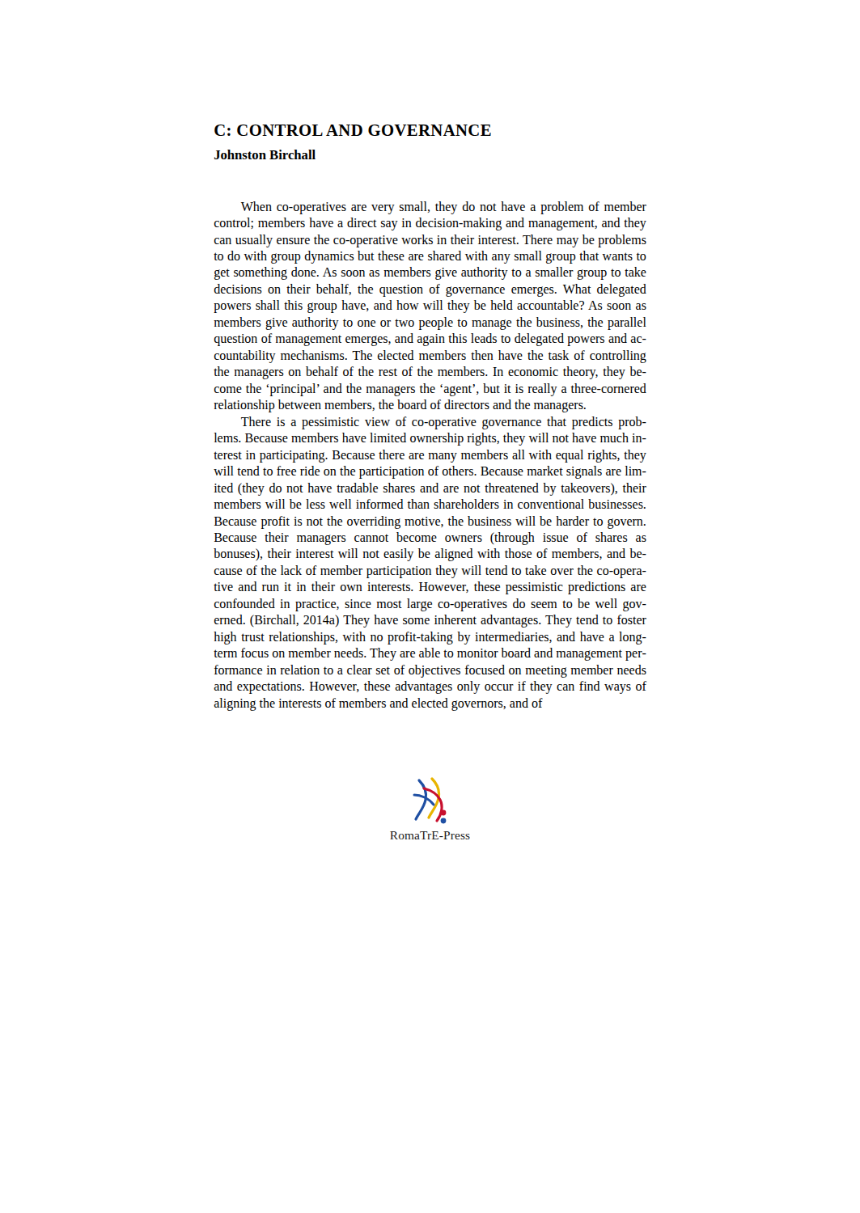C: CONTROL AND GOVERNANCE
Johnston Birchall
When co-operatives are very small, they do not have a problem of member control; members have a direct say in decision-making and management, and they can usually ensure the co-operative works in their interest. There may be problems to do with group dynamics but these are shared with any small group that wants to get something done. As soon as members give authority to a smaller group to take decisions on their behalf, the question of governance emerges. What delegated powers shall this group have, and how will they be held accountable? As soon as members give authority to one or two people to manage the business, the parallel question of management emerges, and again this leads to delegated powers and accountability mechanisms. The elected members then have the task of controlling the managers on behalf of the rest of the members. In economic theory, they become the ‘principal’ and the managers the ‘agent’, but it is really a three-cornered relationship between members, the board of directors and the managers.
There is a pessimistic view of co-operative governance that predicts problems. Because members have limited ownership rights, they will not have much interest in participating. Because there are many members all with equal rights, they will tend to free ride on the participation of others. Because market signals are limited (they do not have tradable shares and are not threatened by takeovers), their members will be less well informed than shareholders in conventional businesses. Because profit is not the overriding motive, the business will be harder to govern. Because their managers cannot become owners (through issue of shares as bonuses), their interest will not easily be aligned with those of members, and because of the lack of member participation they will tend to take over the co-operative and run it in their own interests. However, these pessimistic predictions are confounded in practice, since most large co-operatives do seem to be well governed. (Birchall, 2014a) They have some inherent advantages. They tend to foster high trust relationships, with no profit-taking by intermediaries, and have a long-term focus on member needs. They are able to monitor board and management performance in relation to a clear set of objectives focused on meeting member needs and expectations. However, these advantages only occur if they can find ways of aligning the interests of members and elected governors, and of
Roma TrE-Press